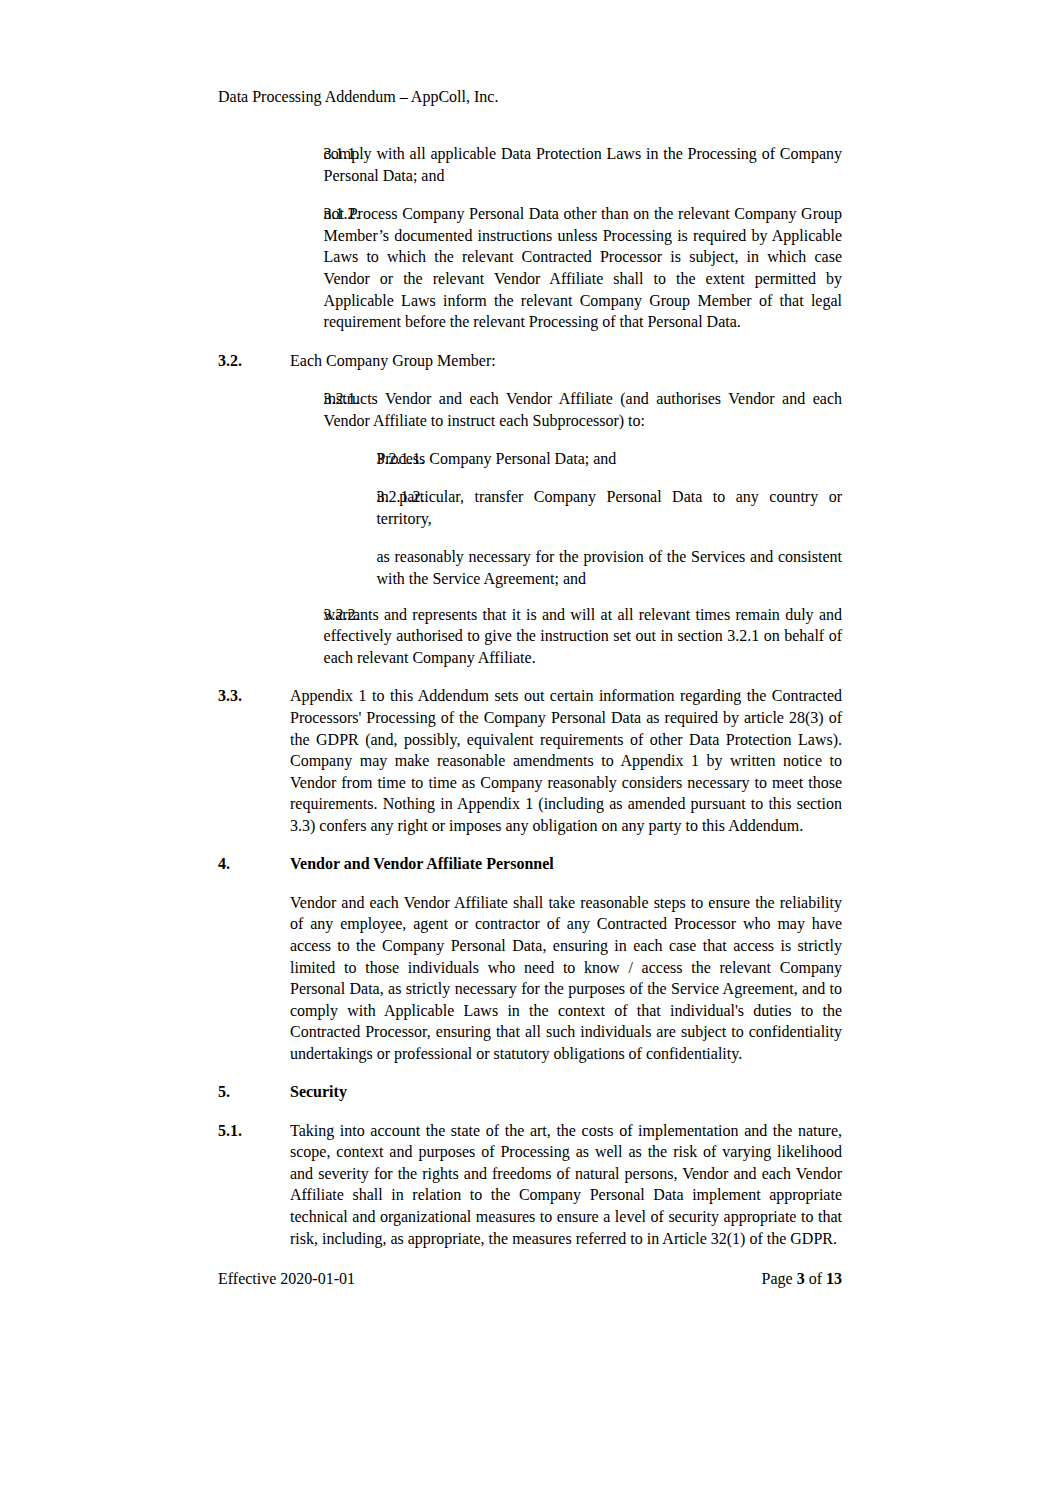Data Processing Addendum – AppColl, Inc.
3.1.1.
comply with all applicable Data Protection Laws in the Processing of Company Personal Data; and
3.1.2.
not Process Company Personal Data other than on the relevant Company Group Member’s documented instructions unless Processing is required by Applicable Laws to which the relevant Contracted Processor is subject, in which case Vendor or the relevant Vendor Affiliate shall to the extent permitted by Applicable Laws inform the relevant Company Group Member of that legal requirement before the relevant Processing of that Personal Data.
3.2.
Each Company Group Member:
3.2.1.
instructs Vendor and each Vendor Affiliate (and authorises Vendor and each Vendor Affiliate to instruct each Subprocessor) to:
3.2.1.1.
Process Company Personal Data; and
3.2.1.2.
in particular, transfer Company Personal Data to any country or territory,
as reasonably necessary for the provision of the Services and consistent with the Service Agreement; and
3.2.2.
warrants and represents that it is and will at all relevant times remain duly and effectively authorised to give the instruction set out in section 3.2.1 on behalf of each relevant Company Affiliate.
3.3.
Appendix 1 to this Addendum sets out certain information regarding the Contracted Processors' Processing of the Company Personal Data as required by article 28(3) of the GDPR (and, possibly, equivalent requirements of other Data Protection Laws). Company may make reasonable amendments to Appendix 1 by written notice to Vendor from time to time as Company reasonably considers necessary to meet those requirements. Nothing in Appendix 1 (including as amended pursuant to this section 3.3) confers any right or imposes any obligation on any party to this Addendum.
4.
Vendor and Vendor Affiliate Personnel
Vendor and each Vendor Affiliate shall take reasonable steps to ensure the reliability of any employee, agent or contractor of any Contracted Processor who may have access to the Company Personal Data, ensuring in each case that access is strictly limited to those individuals who need to know / access the relevant Company Personal Data, as strictly necessary for the purposes of the Service Agreement, and to comply with Applicable Laws in the context of that individual's duties to the Contracted Processor, ensuring that all such individuals are subject to confidentiality undertakings or professional or statutory obligations of confidentiality.
5.
Security
5.1.
Taking into account the state of the art, the costs of implementation and the nature, scope, context and purposes of Processing as well as the risk of varying likelihood and severity for the rights and freedoms of natural persons, Vendor and each Vendor Affiliate shall in relation to the Company Personal Data implement appropriate technical and organizational measures to ensure a level of security appropriate to that risk, including, as appropriate, the measures referred to in Article 32(1) of the GDPR.
Effective 2020-01-01
Page 3 of 13